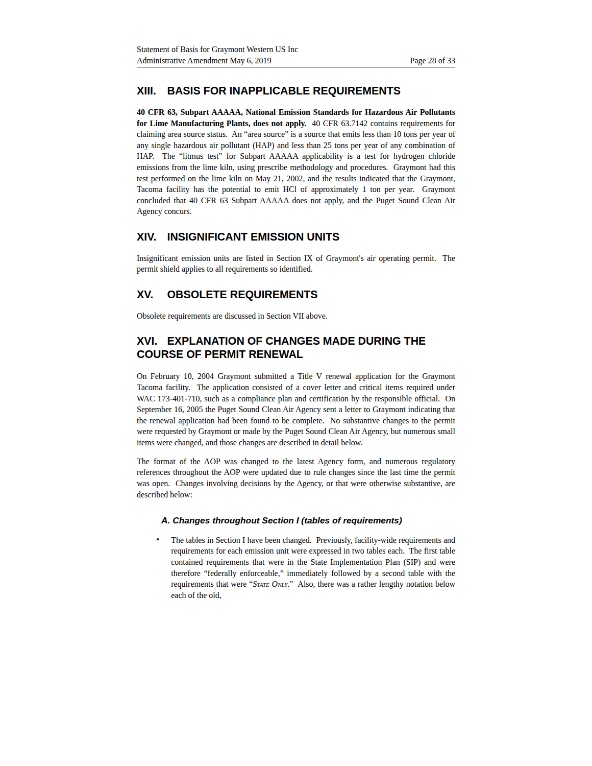Statement of Basis for Graymont Western US Inc
Administrative Amendment May 6, 2019
Page 28 of 33
XIII. BASIS FOR INAPPLICABLE REQUIREMENTS
40 CFR 63, Subpart AAAAA, National Emission Standards for Hazardous Air Pollutants for Lime Manufacturing Plants, does not apply. 40 CFR 63.7142 contains requirements for claiming area source status. An “area source” is a source that emits less than 10 tons per year of any single hazardous air pollutant (HAP) and less than 25 tons per year of any combination of HAP. The “litmus test” for Subpart AAAAA applicability is a test for hydrogen chloride emissions from the lime kiln, using prescribe methodology and procedures. Graymont had this test performed on the lime kiln on May 21, 2002, and the results indicated that the Graymont, Tacoma facility has the potential to emit HCl of approximately 1 ton per year. Graymont concluded that 40 CFR 63 Subpart AAAAA does not apply, and the Puget Sound Clean Air Agency concurs.
XIV. INSIGNIFICANT EMISSION UNITS
Insignificant emission units are listed in Section IX of Graymont's air operating permit. The permit shield applies to all requirements so identified.
XV. OBSOLETE REQUIREMENTS
Obsolete requirements are discussed in Section VII above.
XVI. EXPLANATION OF CHANGES MADE DURING THE COURSE OF PERMIT RENEWAL
On February 10, 2004 Graymont submitted a Title V renewal application for the Graymont Tacoma facility. The application consisted of a cover letter and critical items required under WAC 173-401-710, such as a compliance plan and certification by the responsible official. On September 16, 2005 the Puget Sound Clean Air Agency sent a letter to Graymont indicating that the renewal application had been found to be complete. No substantive changes to the permit were requested by Graymont or made by the Puget Sound Clean Air Agency, but numerous small items were changed, and those changes are described in detail below.
The format of the AOP was changed to the latest Agency form, and numerous regulatory references throughout the AOP were updated due to rule changes since the last time the permit was open. Changes involving decisions by the Agency, or that were otherwise substantive, are described below:
A. Changes throughout Section I (tables of requirements)
The tables in Section I have been changed. Previously, facility-wide requirements and requirements for each emission unit were expressed in two tables each. The first table contained requirements that were in the State Implementation Plan (SIP) and were therefore “federally enforceable,” immediately followed by a second table with the requirements that were “State Only.” Also, there was a rather lengthy notation below each of the old,